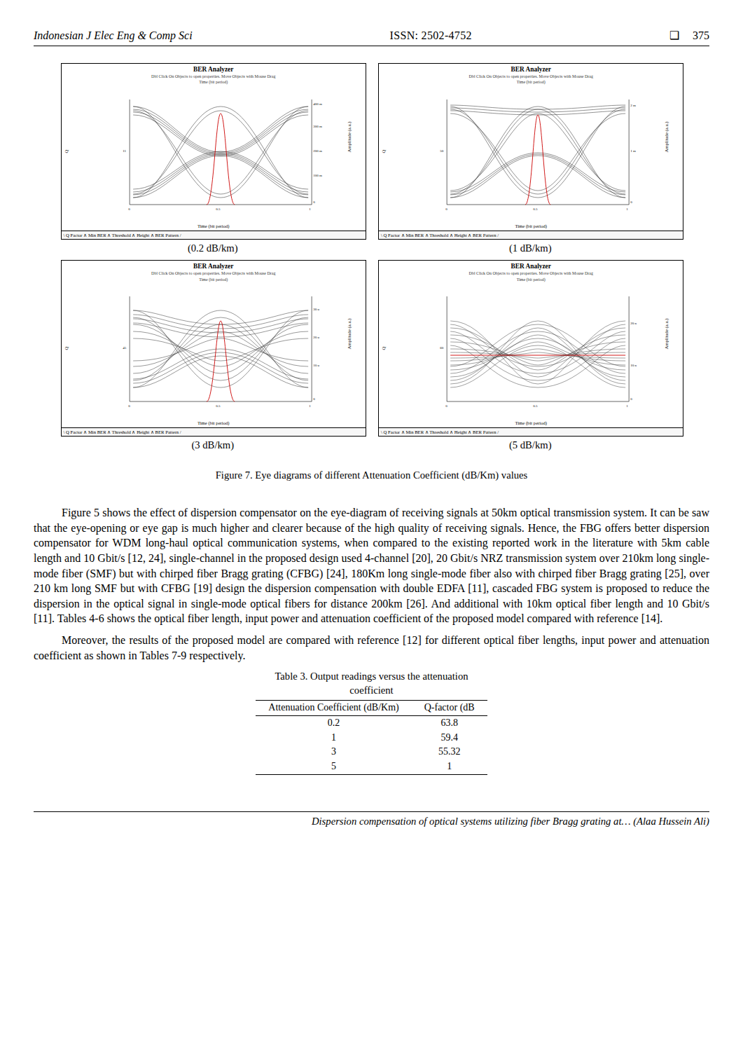Indonesian J Elec Eng & Comp Sci
ISSN: 2502-4752
❑375
BER Analyzer
Dbl Click On Objects to open properties. Move Objects with Mouse Drag
Time (bit period)
Q
Amplitude (a.u.)
0 0.5 1 11 0 100 m 200 m 300 m 400 m
Time (bit period)
\ Q Factor ∧ Min BER ∧ Threshold ∧ Height ∧ BER Pattern /
(0.2 dB/km)
BER Analyzer
Dbl Click On Objects to open properties. Move Objects with Mouse Drag
Time (bit period)
Q
Amplitude (a.u.)
0 0.5 1 50 0 1 m 2 m
Time (bit period)
\ Q Factor ∧ Min BER ∧ Threshold ∧ Height ∧ BER Pattern /
(1 dB/km)
BER Analyzer
Dbl Click On Objects to open properties. Move Objects with Mouse Drag
Time (bit period)
Q
Amplitude (a.u.)
0 0.5 1 45 0 10 u 20 u 30 u
Time (bit period)
\ Q Factor ∧ Min BER ∧ Threshold ∧ Height ∧ BER Pattern /
(3 dB/km)
BER Analyzer
Dbl Click On Objects to open properties. Move Objects with Mouse Drag
Time (bit period)
Q
Amplitude (a.u.)
0 0.5 1 60 0 10 n 20 n
Time (bit period)
\ Q Factor ∧ Min BER ∧ Threshold ∧ Height ∧ BER Pattern /
(5 dB/km)
Figure 7. Eye diagrams of different Attenuation Coefficient (dB/Km) values
Figure 5 shows the effect of dispersion compensator on the eye-diagram of receiving signals at 50km optical transmission system. It can be saw that the eye-opening or eye gap is much higher and clearer because of the high quality of receiving signals. Hence, the FBG offers better dispersion compensator for WDM long-haul optical communication systems, when compared to the existing reported work in the literature with 5km cable length and 10 Gbit/s [12, 24], single-channel in the proposed design used 4-channel [20], 20 Gbit/s NRZ transmission system over 210km long single-mode fiber (SMF) but with chirped fiber Bragg grating (CFBG) [24], 180Km long single-mode fiber also with chirped fiber Bragg grating [25], over 210 km long SMF but with CFBG [19] design the dispersion compensation with double EDFA [11], cascaded FBG system is proposed to reduce the dispersion in the optical signal in single-mode optical fibers for distance 200km [26]. And additional with 10km optical fiber length and 10 Gbit/s [11]. Tables 4-6 shows the optical fiber length, input power and attenuation coefficient of the proposed model compared with reference [14].
Moreover, the results of the proposed model are compared with reference [12] for different optical fiber lengths, input power and attenuation coefficient as shown in Tables 7-9 respectively.
Table 3. Output readings versus the attenuation coefficient
| Attenuation Coefficient (dB/Km) | Q-factor (dB |
| --- | --- |
| 0.2 | 63.8 |
| 1 | 59.4 |
| 3 | 55.32 |
| 5 | 1 |
Dispersion compensation of optical systems utilizing fiber Bragg grating at… (Alaa Hussein Ali)